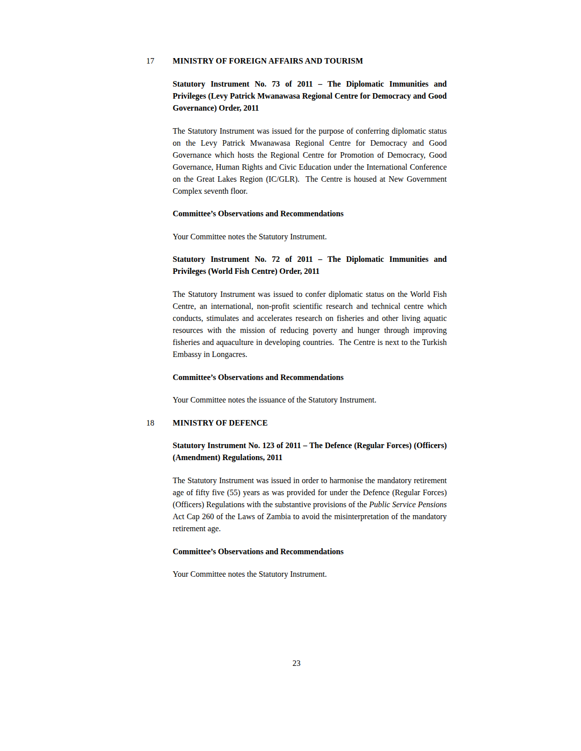17
Ministry of Foreign Affairs and Tourism
Statutory Instrument No. 73 of 2011 – The Diplomatic Immunities and Privileges (Levy Patrick Mwanawasa Regional Centre for Democracy and Good Governance) Order, 2011
The Statutory Instrument was issued for the purpose of conferring diplomatic status on the Levy Patrick Mwanawasa Regional Centre for Democracy and Good Governance which hosts the Regional Centre for Promotion of Democracy, Good Governance, Human Rights and Civic Education under the International Conference on the Great Lakes Region (IC/GLR). The Centre is housed at New Government Complex seventh floor.
Committee’s Observations and Recommendations
Your Committee notes the Statutory Instrument.
Statutory Instrument No. 72 of 2011 – The Diplomatic Immunities and Privileges (World Fish Centre) Order, 2011
The Statutory Instrument was issued to confer diplomatic status on the World Fish Centre, an international, non-profit scientific research and technical centre which conducts, stimulates and accelerates research on fisheries and other living aquatic resources with the mission of reducing poverty and hunger through improving fisheries and aquaculture in developing countries. The Centre is next to the Turkish Embassy in Longacres.
Committee’s Observations and Recommendations
Your Committee notes the issuance of the Statutory Instrument.
18
Ministry of Defence
Statutory Instrument No. 123 of 2011 – The Defence (Regular Forces) (Officers) (Amendment) Regulations, 2011
The Statutory Instrument was issued in order to harmonise the mandatory retirement age of fifty five (55) years as was provided for under the Defence (Regular Forces) (Officers) Regulations with the substantive provisions of the Public Service Pensions Act Cap 260 of the Laws of Zambia to avoid the misinterpretation of the mandatory retirement age.
Committee’s Observations and Recommendations
Your Committee notes the Statutory Instrument.
23